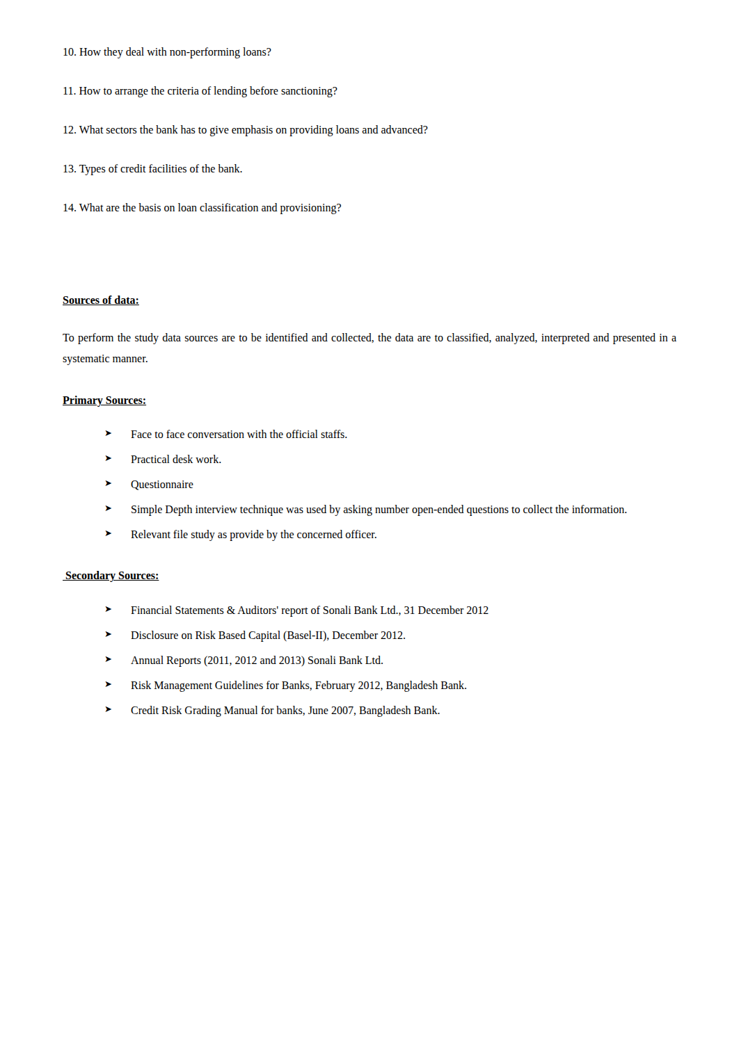10. How they deal with non-performing loans?
11. How to arrange the criteria of lending before sanctioning?
12. What sectors the bank has to give emphasis on providing loans and advanced?
13. Types of credit facilities of the bank.
14. What are the basis on loan classification and provisioning?
Sources of data:
To perform the study data sources are to be identified and collected, the data are to classified, analyzed, interpreted and presented in a systematic manner.
Primary Sources:
Face to face conversation with the official staffs.
Practical desk work.
Questionnaire
Simple Depth interview technique was used by asking number open-ended questions to collect the information.
Relevant file study as provide by the concerned officer.
Secondary Sources:
Financial Statements & Auditors' report of Sonali Bank Ltd., 31 December 2012
Disclosure on Risk Based Capital (Basel-II), December 2012.
Annual Reports (2011, 2012 and 2013) Sonali Bank Ltd.
Risk Management Guidelines for Banks, February 2012, Bangladesh Bank.
Credit Risk Grading Manual for banks, June 2007, Bangladesh Bank.